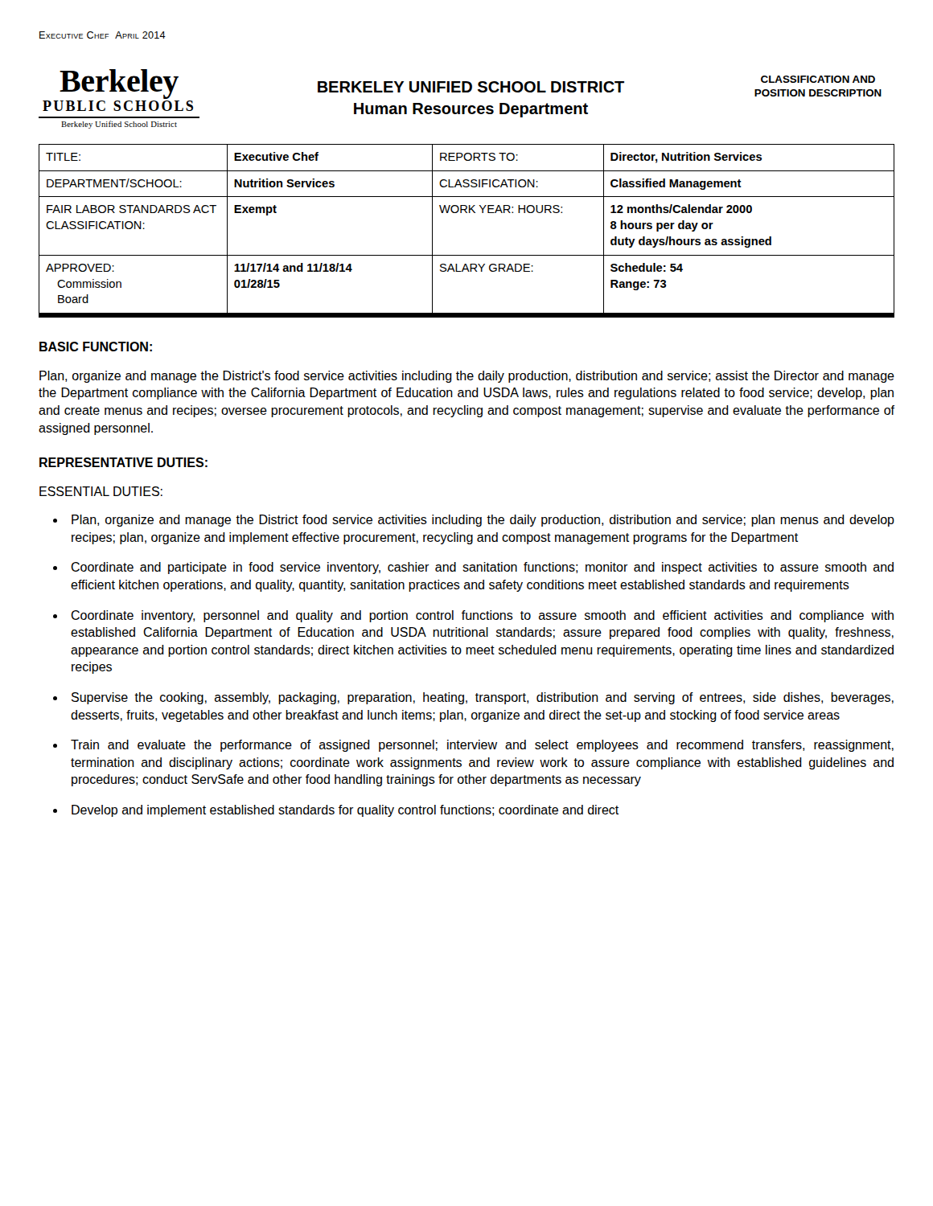Executive Chef April 2014
Berkeley
PUBLIC SCHOOLS
Berkeley Unified School District
BERKELEY UNIFIED SCHOOL DISTRICT
Human Resources Department
CLASSIFICATION AND
POSITION DESCRIPTION
| TITLE: | Executive Chef | REPORTS TO: | Director, Nutrition Services |
| DEPARTMENT/SCHOOL: | Nutrition Services | CLASSIFICATION: | Classified Management |
| FAIR LABOR STANDARDS ACT CLASSIFICATION: | Exempt | WORK YEAR: HOURS: | 12 months/Calendar 2000 8 hours per day or duty days/hours as assigned |
| APPROVED: Commission Board | 11/17/14 and 11/18/14 01/28/15 | SALARY GRADE: | Schedule: 54 Range: 73 |
BASIC FUNCTION:
Plan, organize and manage the District's food service activities including the daily production, distribution and service; assist the Director and manage the Department compliance with the California Department of Education and USDA laws, rules and regulations related to food service; develop, plan and create menus and recipes; oversee procurement protocols, and recycling and compost management; supervise and evaluate the performance of assigned personnel.
REPRESENTATIVE DUTIES:
ESSENTIAL DUTIES:
Plan, organize and manage the District food service activities including the daily production, distribution and service; plan menus and develop recipes; plan, organize and implement effective procurement, recycling and compost management programs for the Department
Coordinate and participate in food service inventory, cashier and sanitation functions; monitor and inspect activities to assure smooth and efficient kitchen operations, and quality, quantity, sanitation practices and safety conditions meet established standards and requirements
Coordinate inventory, personnel and quality and portion control functions to assure smooth and efficient activities and compliance with established California Department of Education and USDA nutritional standards; assure prepared food complies with quality, freshness, appearance and portion control standards; direct kitchen activities to meet scheduled menu requirements, operating time lines and standardized recipes
Supervise the cooking, assembly, packaging, preparation, heating, transport, distribution and serving of entrees, side dishes, beverages, desserts, fruits, vegetables and other breakfast and lunch items; plan, organize and direct the set-up and stocking of food service areas
Train and evaluate the performance of assigned personnel; interview and select employees and recommend transfers, reassignment, termination and disciplinary actions; coordinate work assignments and review work to assure compliance with established guidelines and procedures; conduct ServSafe and other food handling trainings for other departments as necessary
Develop and implement established standards for quality control functions; coordinate and direct